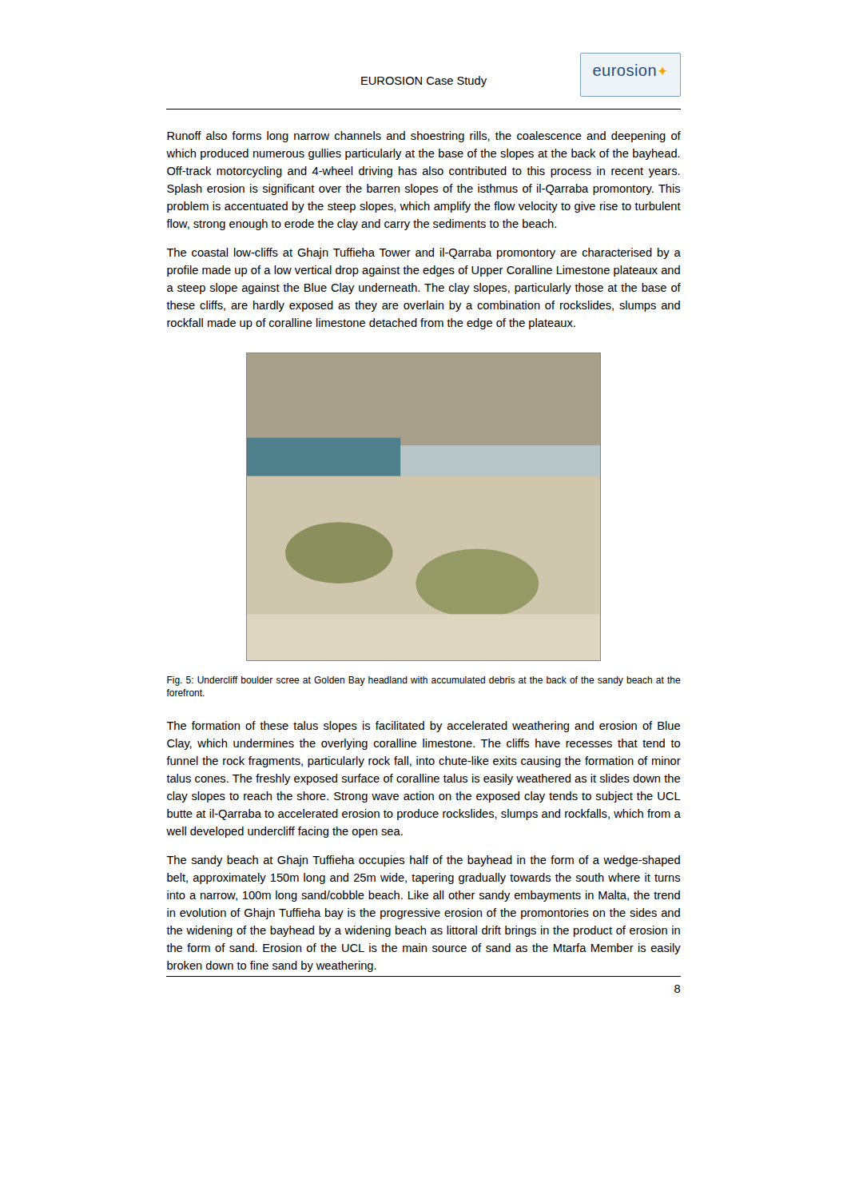EUROSION Case Study
eurosion✦
Runoff also forms long narrow channels and shoestring rills, the coalescence and deepening of which produced numerous gullies particularly at the base of the slopes at the back of the bayhead. Off-track motorcycling and 4-wheel driving has also contributed to this process in recent years. Splash erosion is significant over the barren slopes of the isthmus of il-Qarraba promontory. This problem is accentuated by the steep slopes, which amplify the flow velocity to give rise to turbulent flow, strong enough to erode the clay and carry the sediments to the beach.
The coastal low-cliffs at Ghajn Tuffieha Tower and il-Qarraba promontory are characterised by a profile made up of a low vertical drop against the edges of Upper Coralline Limestone plateaux and a steep slope against the Blue Clay underneath. The clay slopes, particularly those at the base of these cliffs, are hardly exposed as they are overlain by a combination of rockslides, slumps and rockfall made up of coralline limestone detached from the edge of the plateaux.
Fig. 5: Undercliff boulder scree at Golden Bay headland with accumulated debris at the back of the sandy beach at the forefront.
The formation of these talus slopes is facilitated by accelerated weathering and erosion of Blue Clay, which undermines the overlying coralline limestone. The cliffs have recesses that tend to funnel the rock fragments, particularly rock fall, into chute-like exits causing the formation of minor talus cones. The freshly exposed surface of coralline talus is easily weathered as it slides down the clay slopes to reach the shore. Strong wave action on the exposed clay tends to subject the UCL butte at il-Qarraba to accelerated erosion to produce rockslides, slumps and rockfalls, which from a well developed undercliff facing the open sea.
The sandy beach at Ghajn Tuffieha occupies half of the bayhead in the form of a wedge-shaped belt, approximately 150m long and 25m wide, tapering gradually towards the south where it turns into a narrow, 100m long sand/cobble beach. Like all other sandy embayments in Malta, the trend in evolution of Ghajn Tuffieha bay is the progressive erosion of the promontories on the sides and the widening of the bayhead by a widening beach as littoral drift brings in the product of erosion in the form of sand. Erosion of the UCL is the main source of sand as the Mtarfa Member is easily broken down to fine sand by weathering.
8